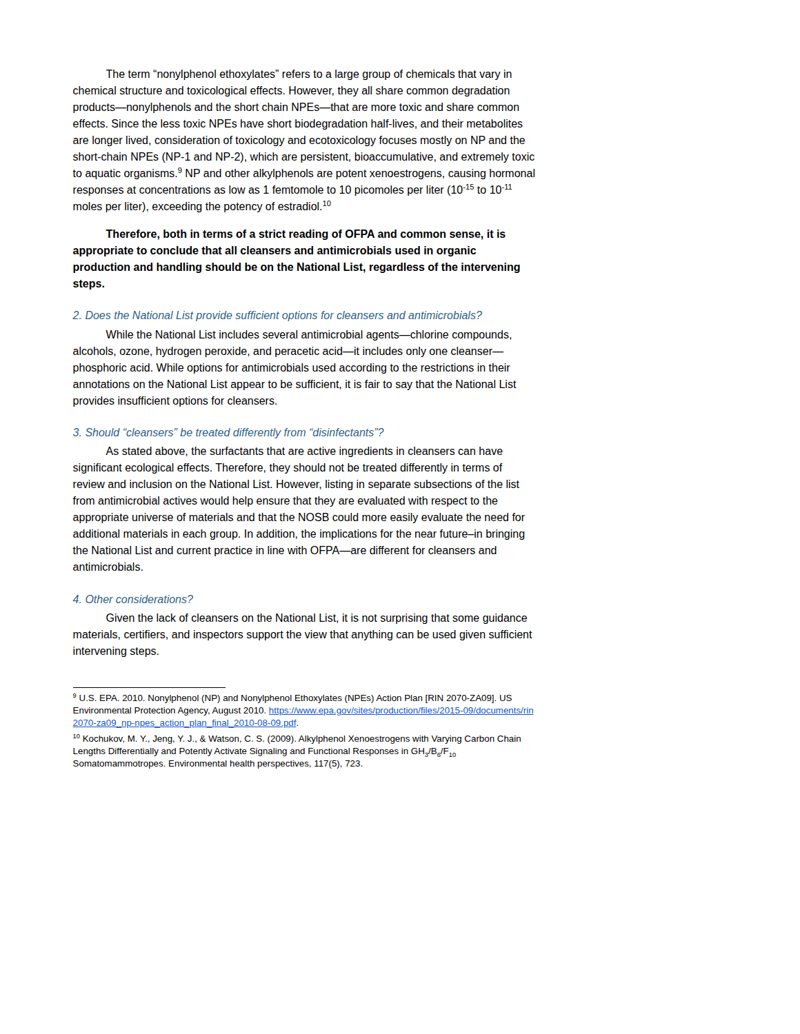The term “nonylphenol ethoxylates” refers to a large group of chemicals that vary in chemical structure and toxicological effects. However, they all share common degradation products—nonylphenols and the short chain NPEs—that are more toxic and share common effects. Since the less toxic NPEs have short biodegradation half-lives, and their metabolites are longer lived, consideration of toxicology and ecotoxicology focuses mostly on NP and the short-chain NPEs (NP-1 and NP-2), which are persistent, bioaccumulative, and extremely toxic to aquatic organisms.9 NP and other alkylphenols are potent xenoestrogens, causing hormonal responses at concentrations as low as 1 femtomole to 10 picomoles per liter (10-15 to 10-11 moles per liter), exceeding the potency of estradiol.10
Therefore, both in terms of a strict reading of OFPA and common sense, it is appropriate to conclude that all cleansers and antimicrobials used in organic production and handling should be on the National List, regardless of the intervening steps.
2. Does the National List provide sufficient options for cleansers and antimicrobials?
While the National List includes several antimicrobial agents—chlorine compounds, alcohols, ozone, hydrogen peroxide, and peracetic acid—it includes only one cleanser—phosphoric acid. While options for antimicrobials used according to the restrictions in their annotations on the National List appear to be sufficient, it is fair to say that the National List provides insufficient options for cleansers.
3. Should “cleansers” be treated differently from “disinfectants”?
As stated above, the surfactants that are active ingredients in cleansers can have significant ecological effects. Therefore, they should not be treated differently in terms of review and inclusion on the National List. However, listing in separate subsections of the list from antimicrobial actives would help ensure that they are evaluated with respect to the appropriate universe of materials and that the NOSB could more easily evaluate the need for additional materials in each group. In addition, the implications for the near future–in bringing the National List and current practice in line with OFPA—are different for cleansers and antimicrobials.
4. Other considerations?
Given the lack of cleansers on the National List, it is not surprising that some guidance materials, certifiers, and inspectors support the view that anything can be used given sufficient intervening steps.
9 U.S. EPA. 2010. Nonylphenol (NP) and Nonylphenol Ethoxylates (NPEs) Action Plan [RIN 2070-ZA09]. US Environmental Protection Agency, August 2010. https://www.epa.gov/sites/production/files/2015-09/documents/rin2070-za09_np-npes_action_plan_final_2010-08-09.pdf.
10 Kochukov, M. Y., Jeng, Y. J., & Watson, C. S. (2009). Alkylphenol Xenoestrogens with Varying Carbon Chain Lengths Differentially and Potently Activate Signaling and Functional Responses in GH3/B6/F10 Somatomammotropes. Environmental health perspectives, 117(5), 723.